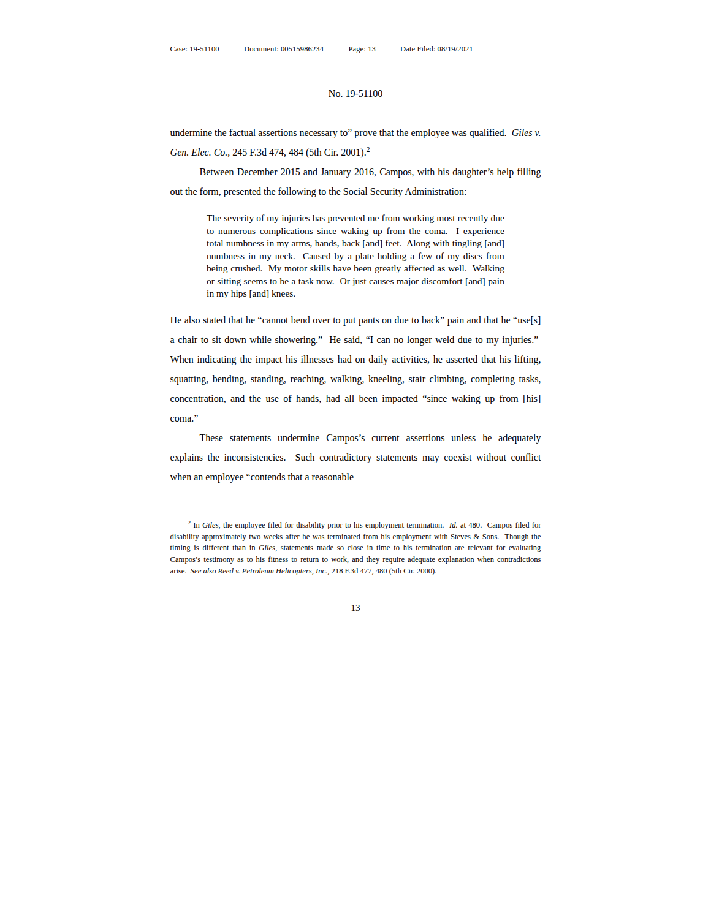Case: 19-51100 Document: 00515986234 Page: 13 Date Filed: 08/19/2021
No. 19-51100
undermine the factual assertions necessary to” prove that the employee was qualified. Giles v. Gen. Elec. Co., 245 F.3d 474, 484 (5th Cir. 2001).2
Between December 2015 and January 2016, Campos, with his daughter’s help filling out the form, presented the following to the Social Security Administration:
The severity of my injuries has prevented me from working most recently due to numerous complications since waking up from the coma. I experience total numbness in my arms, hands, back [and] feet. Along with tingling [and] numbness in my neck. Caused by a plate holding a few of my discs from being crushed. My motor skills have been greatly affected as well. Walking or sitting seems to be a task now. Or just causes major discomfort [and] pain in my hips [and] knees.
He also stated that he “cannot bend over to put pants on due to back” pain and that he “use[s] a chair to sit down while showering.” He said, “I can no longer weld due to my injuries.” When indicating the impact his illnesses had on daily activities, he asserted that his lifting, squatting, bending, standing, reaching, walking, kneeling, stair climbing, completing tasks, concentration, and the use of hands, had all been impacted “since waking up from [his] coma.”
These statements undermine Campos’s current assertions unless he adequately explains the inconsistencies. Such contradictory statements may coexist without conflict when an employee “contends that a reasonable
2 In Giles, the employee filed for disability prior to his employment termination. Id. at 480. Campos filed for disability approximately two weeks after he was terminated from his employment with Steves & Sons. Though the timing is different than in Giles, statements made so close in time to his termination are relevant for evaluating Campos’s testimony as to his fitness to return to work, and they require adequate explanation when contradictions arise. See also Reed v. Petroleum Helicopters, Inc., 218 F.3d 477, 480 (5th Cir. 2000).
13